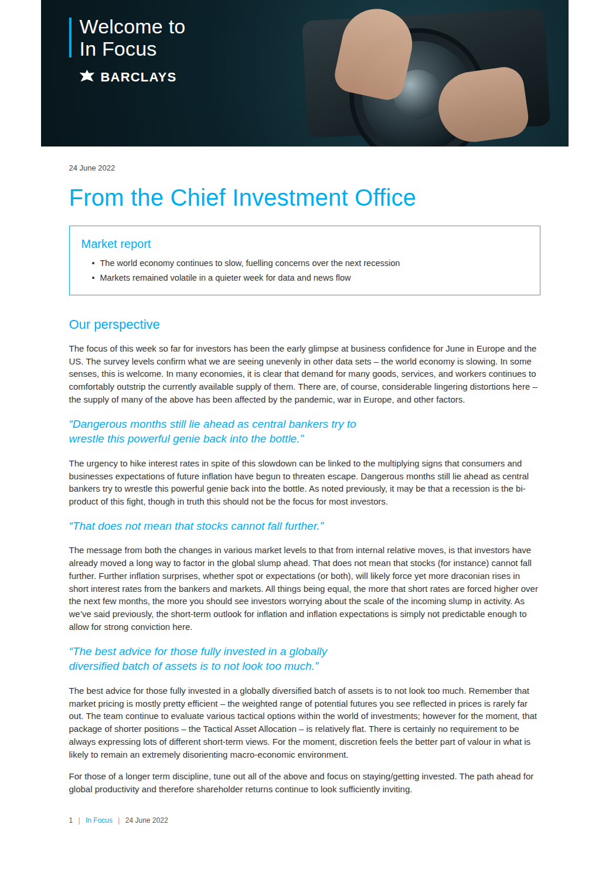Welcome to
In Focus
BARCLAYS
24 June 2022
From the Chief Investment Office
Market report
The world economy continues to slow, fuelling concerns over the next recession
Markets remained volatile in a quieter week for data and news flow
Our perspective
The focus of this week so far for investors has been the early glimpse at business confidence for June in Europe and the US. The survey levels confirm what we are seeing unevenly in other data sets – the world economy is slowing. In some senses, this is welcome. In many economies, it is clear that demand for many goods, services, and workers continues to comfortably outstrip the currently available supply of them. There are, of course, considerable lingering distortions here – the supply of many of the above has been affected by the pandemic, war in Europe, and other factors.
“Dangerous months still lie ahead as central bankers try to
wrestle this powerful genie back into the bottle.”
The urgency to hike interest rates in spite of this slowdown can be linked to the multiplying signs that consumers and businesses expectations of future inflation have begun to threaten escape. Dangerous months still lie ahead as central bankers try to wrestle this powerful genie back into the bottle. As noted previously, it may be that a recession is the bi-product of this fight, though in truth this should not be the focus for most investors.
“That does not mean that stocks cannot fall further.”
The message from both the changes in various market levels to that from internal relative moves, is that investors have already moved a long way to factor in the global slump ahead. That does not mean that stocks (for instance) cannot fall further. Further inflation surprises, whether spot or expectations (or both), will likely force yet more draconian rises in short interest rates from the bankers and markets. All things being equal, the more that short rates are forced higher over the next few months, the more you should see investors worrying about the scale of the incoming slump in activity. As we’ve said previously, the short-term outlook for inflation and inflation expectations is simply not predictable enough to allow for strong conviction here.
“The best advice for those fully invested in a globally
diversified batch of assets is to not look too much.”
The best advice for those fully invested in a globally diversified batch of assets is to not look too much. Remember that market pricing is mostly pretty efficient – the weighted range of potential futures you see reflected in prices is rarely far out. The team continue to evaluate various tactical options within the world of investments; however for the moment, that package of shorter positions – the Tactical Asset Allocation – is relatively flat. There is certainly no requirement to be always expressing lots of different short-term views. For the moment, discretion feels the better part of valour in what is likely to remain an extremely disorienting macro-economic environment.
For those of a longer term discipline, tune out all of the above and focus on staying/getting invested. The path ahead for global productivity and therefore shareholder returns continue to look sufficiently inviting.
1 | In Focus | 24 June 2022